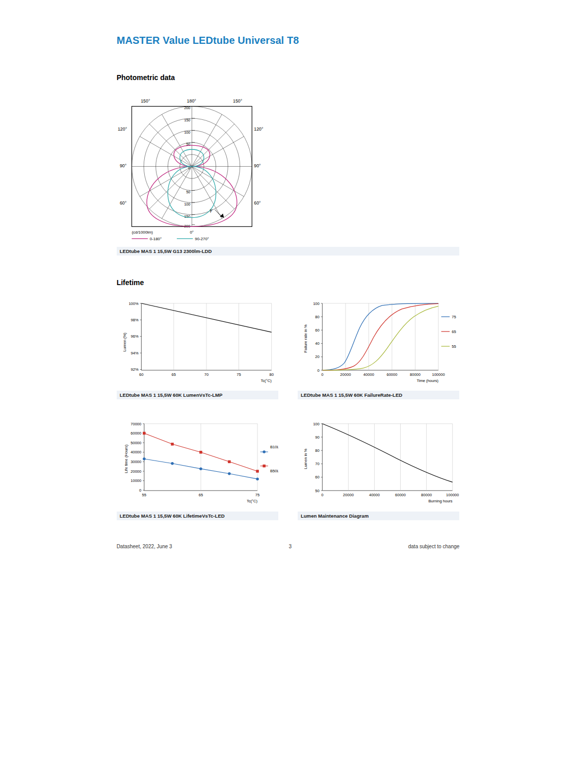MASTER Value LEDtube Universal T8
Photometric data
150° 180° 150° 120° 90° 60° 120° 90° 60° 200 150 100 50 0 50 100 150 200 γ (cd/1000lm) 0° 0-180° 90-270°
LEDtube MAS 1 15,5W G13 2300lm-LDD
Lifetime
100% 98% 96% 94% 92% 60 65 70 75 80 Tc(°C) Lumen (%)
LEDtube MAS 1 15,5W 60K LumenVsTc-LMP
100 80 60 40 20 0 0 20000 40000 60000 80000 100000 Time (hours) Failure rate in % 75 65 55
LEDtube MAS 1 15,5W 60K FailureRate-LED
70000 60000 50000 40000 30000 20000 10000 0 55 65 75 Tc(°C) Life time (Hours) B10L70 B50L70
LEDtube MAS 1 15,5W 60K LifetimeVsTc-LED
100 90 80 70 60 50 0 20000 40000 60000 80000 100000 Burning hours Lumen in %
Lumen Maintenance Diagram
Datasheet, 2022, June 3
3
data subject to change